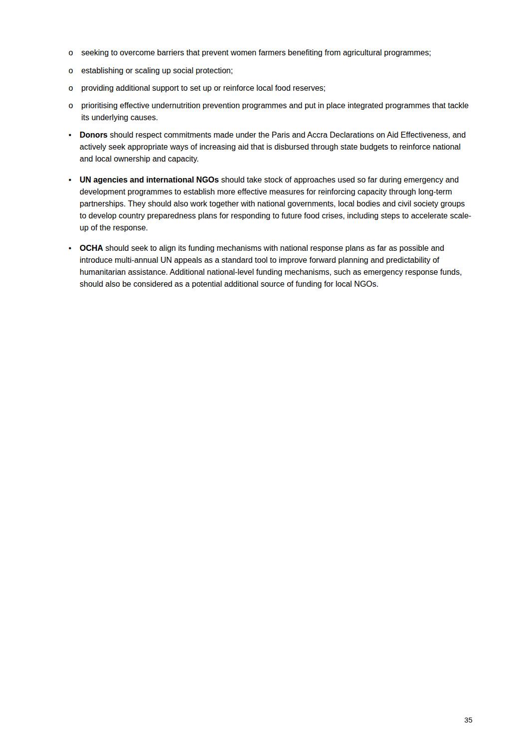seeking to overcome barriers that prevent women farmers benefiting from agricultural programmes;
establishing or scaling up social protection;
providing additional support to set up or reinforce local food reserves;
prioritising effective undernutrition prevention programmes and put in place integrated programmes that tackle its underlying causes.
Donors should respect commitments made under the Paris and Accra Declarations on Aid Effectiveness, and actively seek appropriate ways of increasing aid that is disbursed through state budgets to reinforce national and local ownership and capacity.
UN agencies and international NGOs should take stock of approaches used so far during emergency and development programmes to establish more effective measures for reinforcing capacity through long-term partnerships. They should also work together with national governments, local bodies and civil society groups to develop country preparedness plans for responding to future food crises, including steps to accelerate scale-up of the response.
OCHA should seek to align its funding mechanisms with national response plans as far as possible and introduce multi-annual UN appeals as a standard tool to improve forward planning and predictability of humanitarian assistance. Additional national-level funding mechanisms, such as emergency response funds, should also be considered as a potential additional source of funding for local NGOs.
35